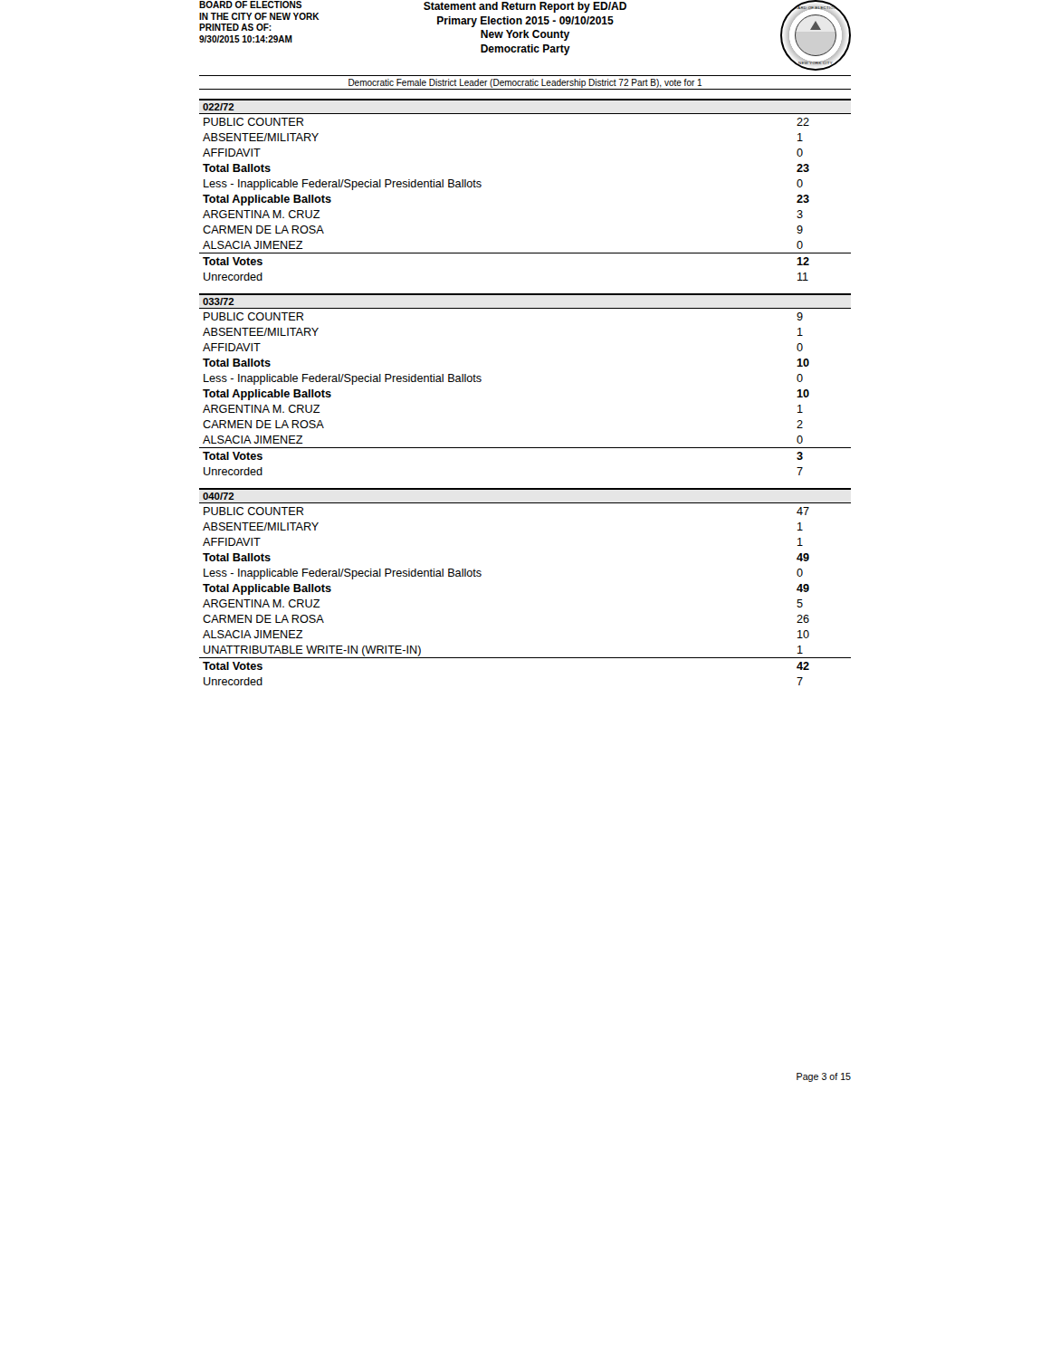BOARD OF ELECTIONS
IN THE CITY OF NEW YORK
PRINTED AS OF:
9/30/2015 10:14:29AM
Statement and Return Report by ED/AD
Primary Election 2015 - 09/10/2015
New York County
Democratic Party
Democratic Female District Leader (Democratic Leadership District 72 Part B), vote for 1
022/72
| PUBLIC COUNTER | 22 |
| ABSENTEE/MILITARY | 1 |
| AFFIDAVIT | 0 |
| Total Ballots | 23 |
| Less - Inapplicable Federal/Special Presidential Ballots | 0 |
| Total Applicable Ballots | 23 |
| ARGENTINA M. CRUZ | 3 |
| CARMEN DE LA ROSA | 9 |
| ALSACIA JIMENEZ | 0 |
| Total Votes | 12 |
| Unrecorded | 11 |
033/72
| PUBLIC COUNTER | 9 |
| ABSENTEE/MILITARY | 1 |
| AFFIDAVIT | 0 |
| Total Ballots | 10 |
| Less - Inapplicable Federal/Special Presidential Ballots | 0 |
| Total Applicable Ballots | 10 |
| ARGENTINA M. CRUZ | 1 |
| CARMEN DE LA ROSA | 2 |
| ALSACIA JIMENEZ | 0 |
| Total Votes | 3 |
| Unrecorded | 7 |
040/72
| PUBLIC COUNTER | 47 |
| ABSENTEE/MILITARY | 1 |
| AFFIDAVIT | 1 |
| Total Ballots | 49 |
| Less - Inapplicable Federal/Special Presidential Ballots | 0 |
| Total Applicable Ballots | 49 |
| ARGENTINA M. CRUZ | 5 |
| CARMEN DE LA ROSA | 26 |
| ALSACIA JIMENEZ | 10 |
| UNATTRIBUTABLE WRITE-IN (WRITE-IN) | 1 |
| Total Votes | 42 |
| Unrecorded | 7 |
Page 3 of 15